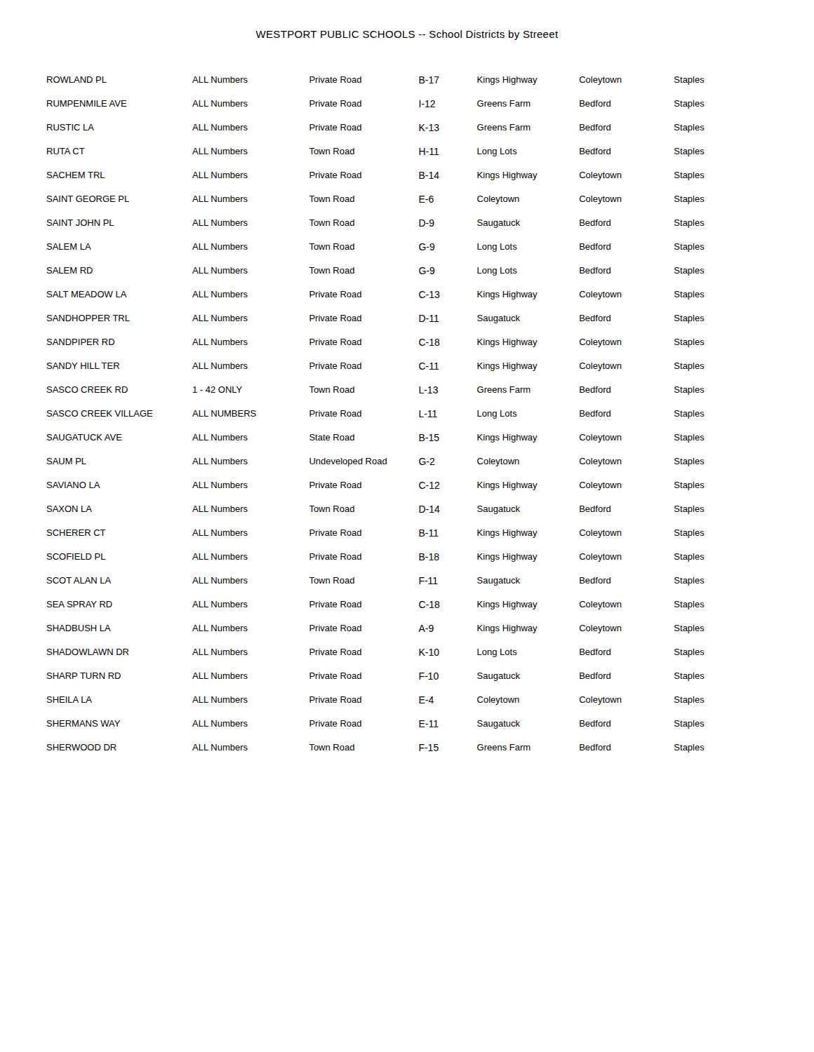WESTPORT PUBLIC SCHOOLS -- School Districts by Streeet
| ROWLAND PL | ALL Numbers | Private Road | B-17 | Kings Highway | Coleytown | Staples |
| RUMPENMILE AVE | ALL Numbers | Private Road | I-12 | Greens Farm | Bedford | Staples |
| RUSTIC LA | ALL Numbers | Private Road | K-13 | Greens Farm | Bedford | Staples |
| RUTA CT | ALL Numbers | Town Road | H-11 | Long Lots | Bedford | Staples |
| SACHEM TRL | ALL Numbers | Private Road | B-14 | Kings Highway | Coleytown | Staples |
| SAINT GEORGE PL | ALL Numbers | Town Road | E-6 | Coleytown | Coleytown | Staples |
| SAINT JOHN PL | ALL Numbers | Town Road | D-9 | Saugatuck | Bedford | Staples |
| SALEM LA | ALL Numbers | Town Road | G-9 | Long Lots | Bedford | Staples |
| SALEM RD | ALL Numbers | Town Road | G-9 | Long Lots | Bedford | Staples |
| SALT MEADOW LA | ALL Numbers | Private Road | C-13 | Kings Highway | Coleytown | Staples |
| SANDHOPPER TRL | ALL Numbers | Private Road | D-11 | Saugatuck | Bedford | Staples |
| SANDPIPER RD | ALL Numbers | Private Road | C-18 | Kings Highway | Coleytown | Staples |
| SANDY HILL TER | ALL Numbers | Private Road | C-11 | Kings Highway | Coleytown | Staples |
| SASCO CREEK RD | 1 - 42 ONLY | Town Road | L-13 | Greens Farm | Bedford | Staples |
| SASCO CREEK VILLAGE | ALL NUMBERS | Private Road | L-11 | Long Lots | Bedford | Staples |
| SAUGATUCK AVE | ALL Numbers | State Road | B-15 | Kings Highway | Coleytown | Staples |
| SAUM PL | ALL Numbers | Undeveloped Road | G-2 | Coleytown | Coleytown | Staples |
| SAVIANO LA | ALL Numbers | Private Road | C-12 | Kings Highway | Coleytown | Staples |
| SAXON LA | ALL Numbers | Town Road | D-14 | Saugatuck | Bedford | Staples |
| SCHERER CT | ALL Numbers | Private Road | B-11 | Kings Highway | Coleytown | Staples |
| SCOFIELD PL | ALL Numbers | Private Road | B-18 | Kings Highway | Coleytown | Staples |
| SCOT ALAN LA | ALL Numbers | Town Road | F-11 | Saugatuck | Bedford | Staples |
| SEA SPRAY RD | ALL Numbers | Private Road | C-18 | Kings Highway | Coleytown | Staples |
| SHADBUSH LA | ALL Numbers | Private Road | A-9 | Kings Highway | Coleytown | Staples |
| SHADOWLAWN DR | ALL Numbers | Private Road | K-10 | Long Lots | Bedford | Staples |
| SHARP TURN RD | ALL Numbers | Private Road | F-10 | Saugatuck | Bedford | Staples |
| SHEILA LA | ALL Numbers | Private Road | E-4 | Coleytown | Coleytown | Staples |
| SHERMANS WAY | ALL Numbers | Private Road | E-11 | Saugatuck | Bedford | Staples |
| SHERWOOD DR | ALL Numbers | Town Road | F-15 | Greens Farm | Bedford | Staples |